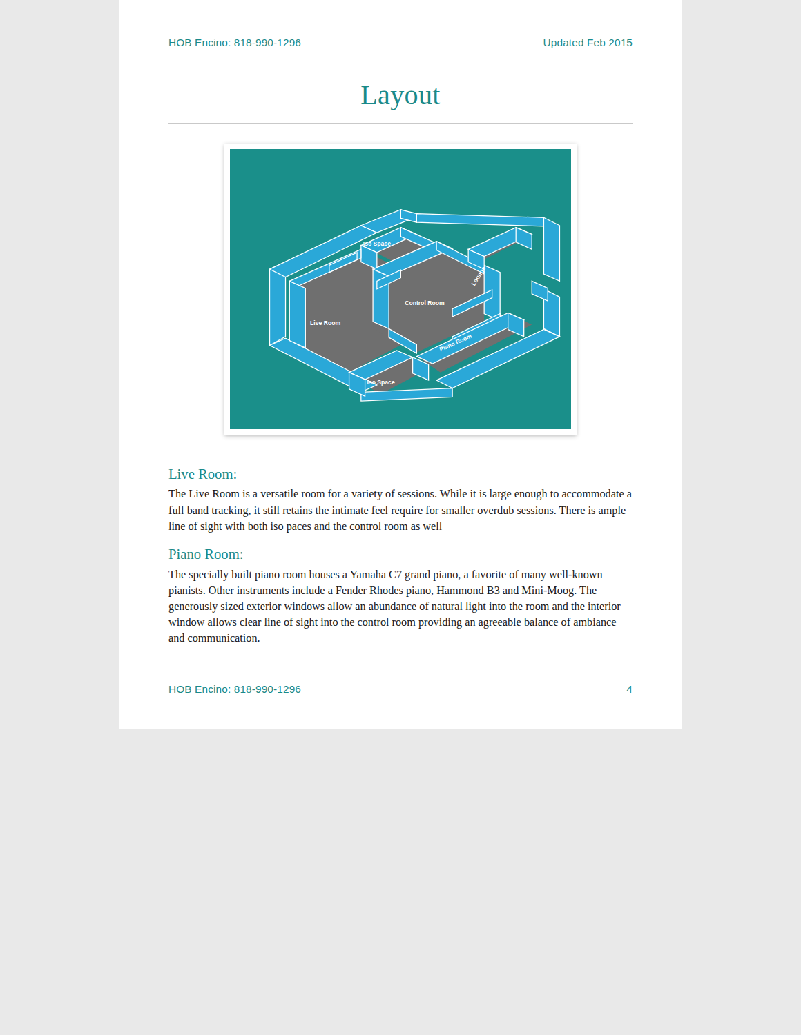HOB Encino: 818-990-1296 Updated Feb 2015
Layout
Iso Space Control Room Live Room Iso Space Piano Room Lounge
Live Room:
The Live Room is a versatile room for a variety of sessions. While it is large enough to accommodate a full band tracking, it still retains the intimate feel require for smaller overdub sessions. There is ample line of sight with both iso paces and the control room as well
Piano Room:
The specially built piano room houses a Yamaha C7 grand piano, a favorite of many well-known pianists. Other instruments include a Fender Rhodes piano, Hammond B3 and Mini-Moog. The generously sized exterior windows allow an abundance of natural light into the room and the interior window allows clear line of sight into the control room providing an agreeable balance of ambiance and communication.
HOB Encino: 818-990-1296 4